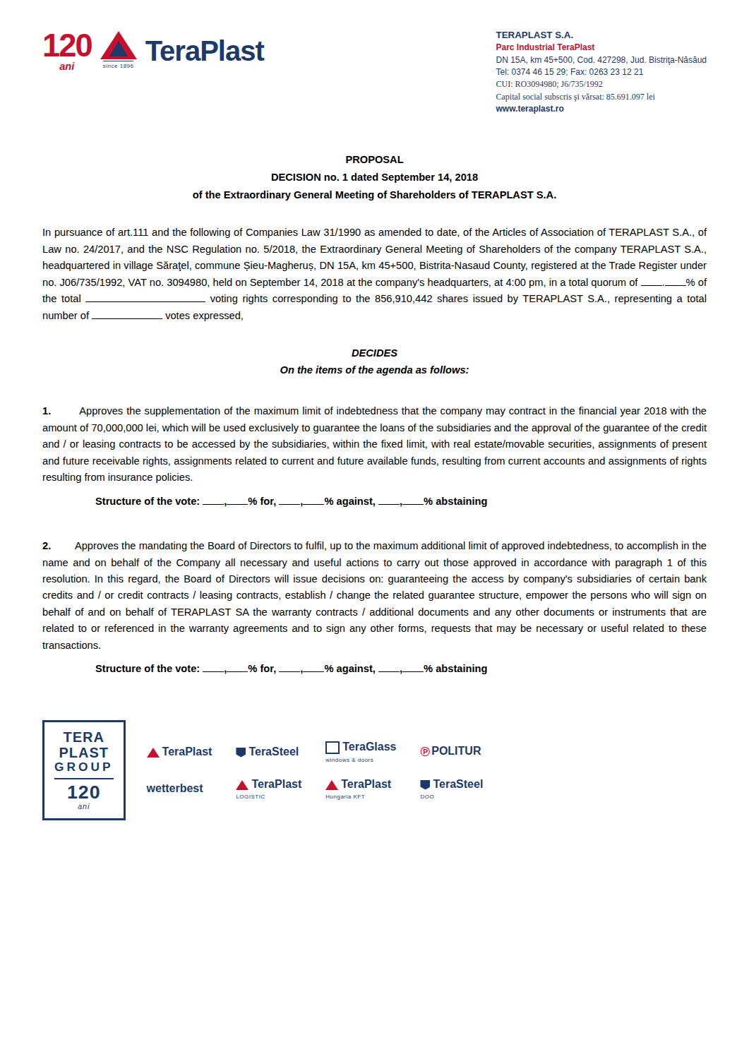120
ani
since 1896
TeraPlast
TERAPLAST S.A.
Parc Industrial TeraPlast
DN 15A, km 45+500, Cod. 427298, Jud. Bistriţa-Năsăud
Tel: 0374 46 15 29; Fax: 0263 23 12 21
CUI: RO3094980; J6/735/1992
Capital social subscris şi vărsat: 85.691.097 lei
www.teraplast.ro
PROPOSAL DECISION no. 1 dated September 14, 2018 of the Extraordinary General Meeting of Shareholders of TERAPLAST S.A.
In pursuance of art.111 and the following of Companies Law 31/1990 as amended to date, of the Articles of Association of TERAPLAST S.A., of Law no. 24/2017, and the NSC Regulation no. 5/2018, the Extraordinary General Meeting of Shareholders of the company TERAPLAST S.A., headquartered in village Săraţel, commune Șieu-Magheruș, DN 15A, km 45+500, Bistrita-Nasaud County, registered at the Trade Register under no. J06/735/1992, VAT no. 3094980, held on September 14, 2018 at the company's headquarters, at 4:00 pm, in a total quorum of . % of the total voting rights corresponding to the 856,910,442 shares issued by TERAPLAST S.A., representing a total number of votes expressed,
DECIDES
On the items of the agenda as follows:
1. Approves the supplementation of the maximum limit of indebtedness that the company may contract in the financial year 2018 with the amount of 70,000,000 lei, which will be used exclusively to guarantee the loans of the subsidiaries and the approval of the guarantee of the credit and / or leasing contracts to be accessed by the subsidiaries, within the fixed limit, with real estate/movable securities, assignments of present and future receivable rights, assignments related to current and future available funds, resulting from current accounts and assignments of rights resulting from insurance policies.
Structure of the vote: , % for, , % against, , % abstaining
2. Approves the mandating the Board of Directors to fulfil, up to the maximum additional limit of approved indebtedness, to accomplish in the name and on behalf of the Company all necessary and useful actions to carry out those approved in accordance with paragraph 1 of this resolution. In this regard, the Board of Directors will issue decisions on: guaranteeing the access by company's subsidiaries of certain bank credits and / or credit contracts / leasing contracts, establish / change the related guarantee structure, empower the persons who will sign on behalf of and on behalf of TERAPLAST SA the warranty contracts / additional documents and any other documents or instruments that are related to or referenced in the warranty agreements and to sign any other forms, requests that may be necessary or useful related to these transactions.
Structure of the vote: , % for, , % against, , % abstaining
TERA
PLAST
GROUP
120
ani
TeraPlast
TeraSteel
TeraGlasswindows & doors
℗POLITUR
wetterbest
TeraPlastLOGISTIC
TeraPlastHungaria KFT
TeraSteelDOO